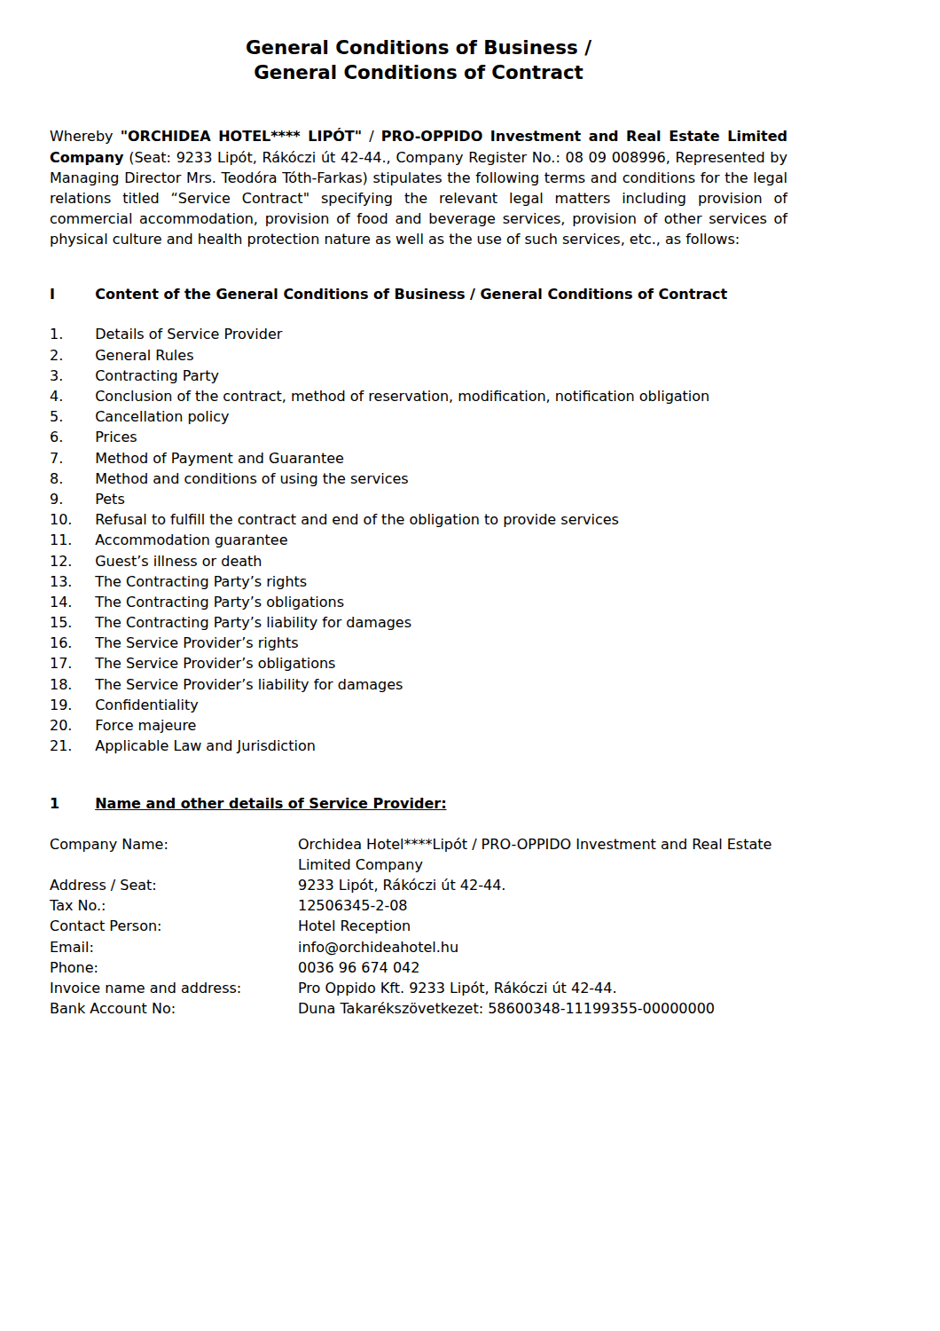General Conditions of Business /
General Conditions of Contract
Whereby "ORCHIDEA HOTEL**** LIPÓT" / PRO-OPPIDO Investment and Real Estate Limited Company (Seat: 9233 Lipót, Rákóczi út 42-44., Company Register No.: 08 09 008996, Represented by Managing Director Mrs. Teodóra Tóth-Farkas) stipulates the following terms and conditions for the legal relations titled “Service Contract" specifying the relevant legal matters including provision of commercial accommodation, provision of food and beverage services, provision of other services of physical culture and health protection nature as well as the use of such services, etc., as follows:
IContent of the General Conditions of Business / General Conditions of Contract
1. Details of Service Provider
2. General Rules
3. Contracting Party
4. Conclusion of the contract, method of reservation, modification, notification obligation
5. Cancellation policy
6. Prices
7. Method of Payment and Guarantee
8. Method and conditions of using the services
9. Pets
10. Refusal to fulfill the contract and end of the obligation to provide services
11. Accommodation guarantee
12. Guest’s illness or death
13. The Contracting Party’s rights
14. The Contracting Party’s obligations
15. The Contracting Party’s liability for damages
16. The Service Provider’s rights
17. The Service Provider’s obligations
18. The Service Provider’s liability for damages
19. Confidentiality
20. Force majeure
21. Applicable Law and Jurisdiction
1 Name and other details of Service Provider:
| Company Name: | Orchidea Hotel****Lipót / PRO-OPPIDO Investment and Real Estate Limited Company |
| Address / Seat: | 9233 Lipót, Rákóczi út 42-44. |
| Tax No.: | 12506345-2-08 |
| Contact Person: | Hotel Reception |
| Email: | info@orchideahotel.hu |
| Phone: | 0036 96 674 042 |
| Invoice name and address: | Pro Oppido Kft. 9233 Lipót, Rákóczi út 42-44. |
| Bank Account No: | Duna Takarékszövetkezet: 58600348-11199355-00000000 |